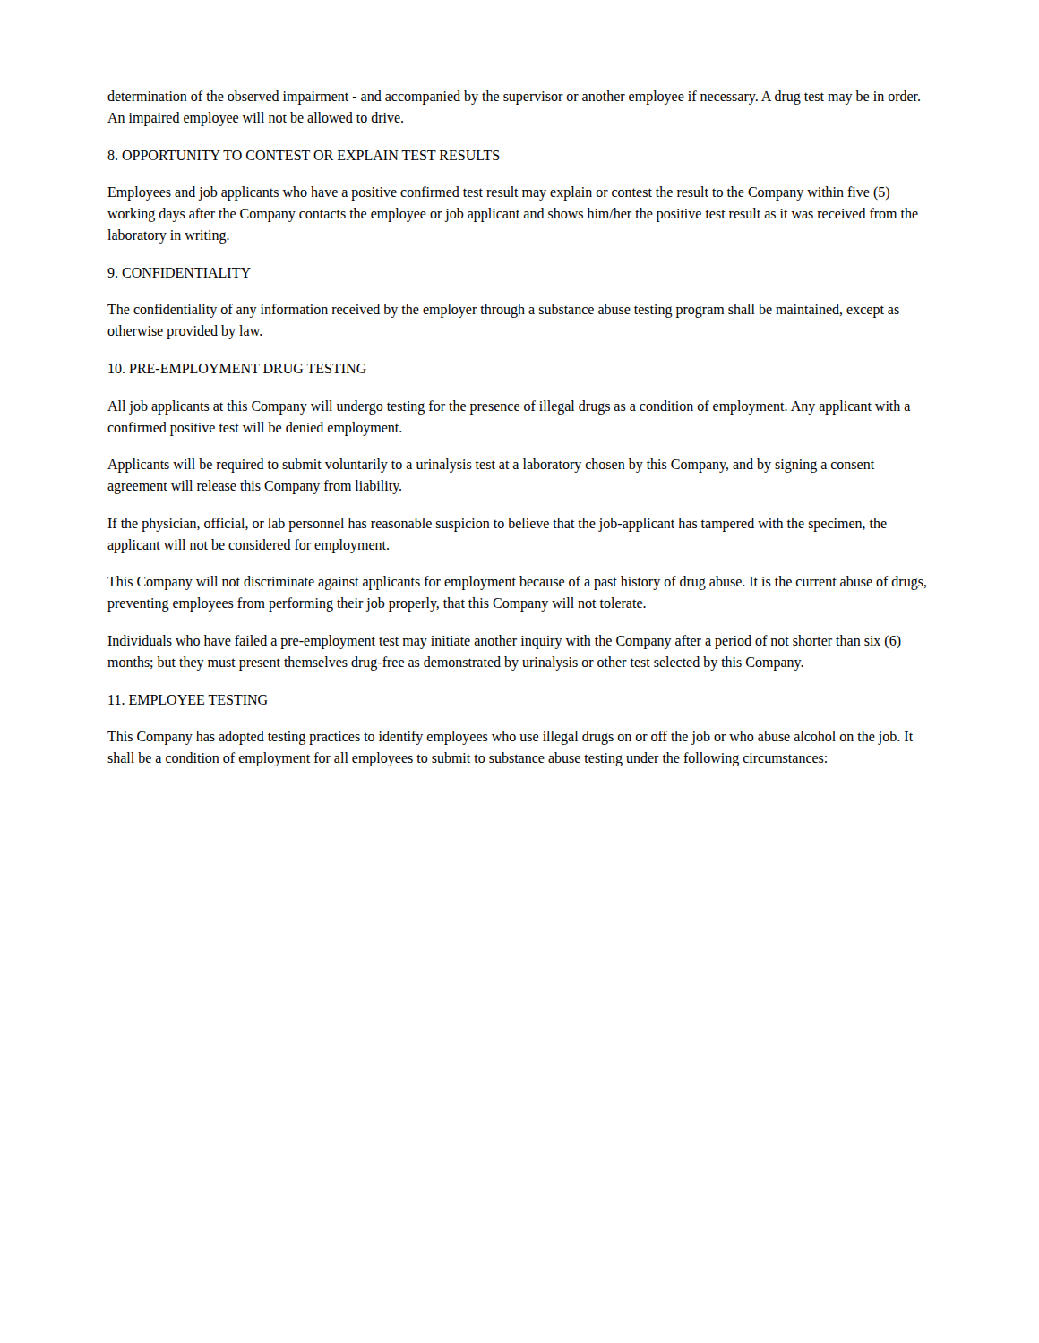determination of the observed impairment - and accompanied by the supervisor or another employee if necessary. A drug test may be in order. An impaired employee will not be allowed to drive.
8. Opportunity to Contest or Explain Test Results
Employees and job applicants who have a positive confirmed test result may explain or contest the result to the Company within five (5) working days after the Company contacts the employee or job applicant and shows him/her the positive test result as it was received from the laboratory in writing.
9. Confidentiality
The confidentiality of any information received by the employer through a substance abuse testing program shall be maintained, except as otherwise provided by law.
10. Pre-Employment Drug Testing
All job applicants at this Company will undergo testing for the presence of illegal drugs as a condition of employment. Any applicant with a confirmed positive test will be denied employment.
Applicants will be required to submit voluntarily to a urinalysis test at a laboratory chosen by this Company, and by signing a consent agreement will release this Company from liability.
If the physician, official, or lab personnel has reasonable suspicion to believe that the job-applicant has tampered with the specimen, the applicant will not be considered for employment.
This Company will not discriminate against applicants for employment because of a past history of drug abuse. It is the current abuse of drugs, preventing employees from performing their job properly, that this Company will not tolerate.
Individuals who have failed a pre-employment test may initiate another inquiry with the Company after a period of not shorter than six (6) months; but they must present themselves drug-free as demonstrated by urinalysis or other test selected by this Company.
11. Employee Testing
This Company has adopted testing practices to identify employees who use illegal drugs on or off the job or who abuse alcohol on the job. It shall be a condition of employment for all employees to submit to substance abuse testing under the following circumstances: